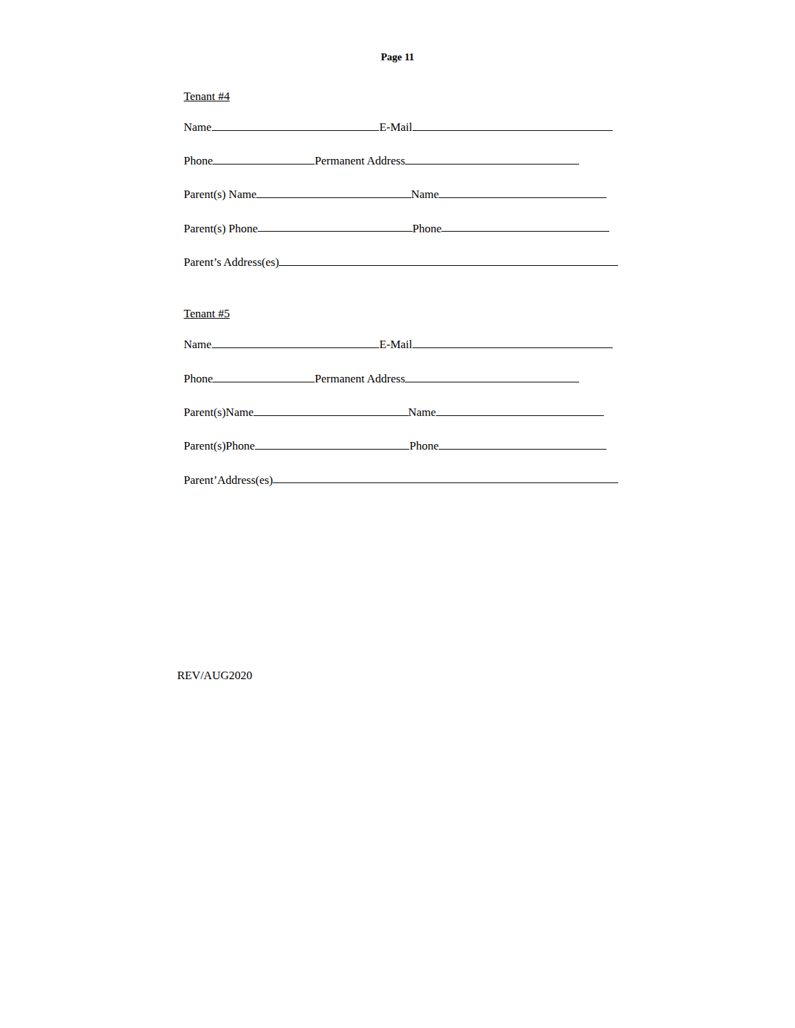Page 11
Tenant #4
Name E-Mail
Phone Permanent Address
Parent(s) Name Name
Parent(s) Phone Phone
Parent’s Address(es)
Tenant #5
Name E-Mail
Phone Permanent Address
Parent(s)Name Name
Parent(s)Phone Phone
Parent’Address(es)
REV/AUG2020